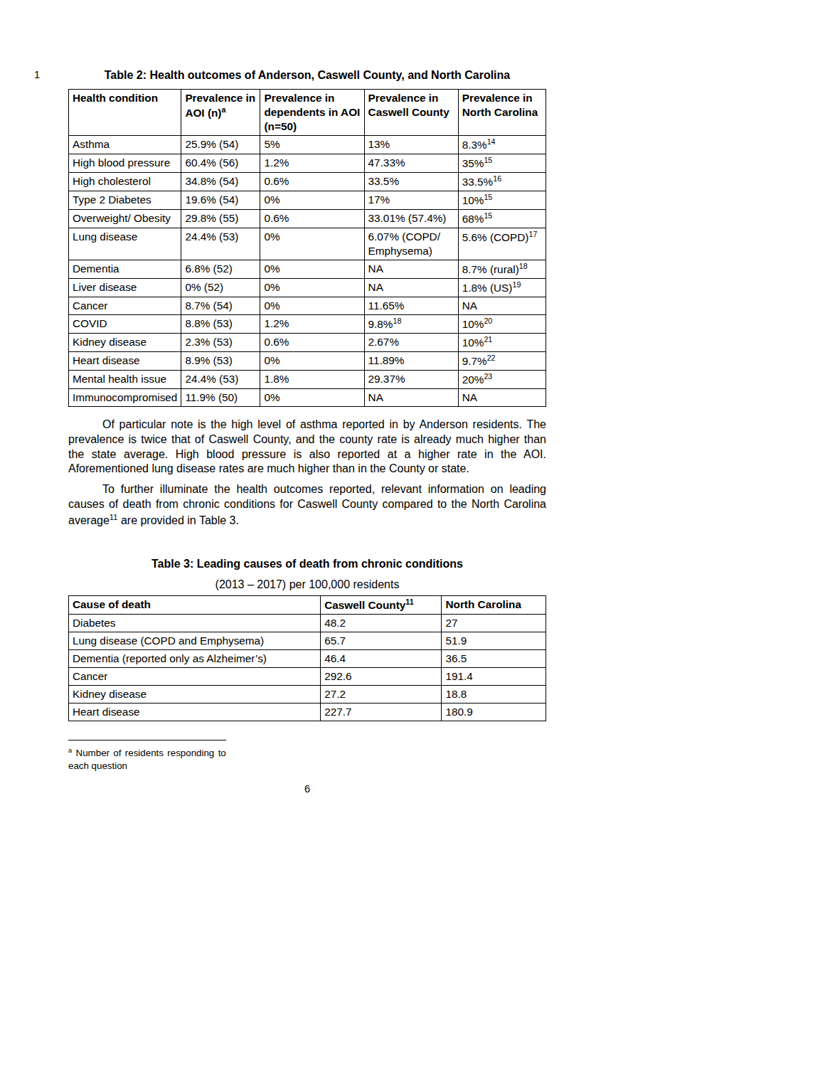1
Table 2: Health outcomes of Anderson, Caswell County, and North Carolina
| Health condition | Prevalence in AOI (n) a | Prevalence in dependents in AOI (n=50) | Prevalence in Caswell County | Prevalence in North Carolina |
| --- | --- | --- | --- | --- |
| Asthma | 25.9% (54) | 5% | 13% | 8.3% 14 |
| High blood pressure | 60.4% (56) | 1.2% | 47.33% | 35% 15 |
| High cholesterol | 34.8% (54) | 0.6% | 33.5% | 33.5% 16 |
| Type 2 Diabetes | 19.6% (54) | 0% | 17% | 10% 15 |
| Overweight/ Obesity | 29.8% (55) | 0.6% | 33.01% (57.4%) | 68% 15 |
| Lung disease | 24.4% (53) | 0% | 6.07% (COPD/ Emphysema) | 5.6% (COPD) 17 |
| Dementia | 6.8% (52) | 0% | NA | 8.7% (rural) 18 |
| Liver disease | 0% (52) | 0% | NA | 1.8% (US) 19 |
| Cancer | 8.7% (54) | 0% | 11.65% | NA |
| COVID | 8.8% (53) | 1.2% | 9.8% 18 | 10% 20 |
| Kidney disease | 2.3% (53) | 0.6% | 2.67% | 10% 21 |
| Heart disease | 8.9% (53) | 0% | 11.89% | 9.7% 22 |
| Mental health issue | 24.4% (53) | 1.8% | 29.37% | 20% 23 |
| Immunocompromised | 11.9% (50) | 0% | NA | NA |
Of particular note is the high level of asthma reported in by Anderson residents. The prevalence is twice that of Caswell County, and the county rate is already much higher than the state average. High blood pressure is also reported at a higher rate in the AOI. Aforementioned lung disease rates are much higher than in the County or state.
To further illuminate the health outcomes reported, relevant information on leading causes of death from chronic conditions for Caswell County compared to the North Carolina average11 are provided in Table 3.
Table 3: Leading causes of death from chronic conditions
(2013 – 2017) per 100,000 residents
| Cause of death | Caswell County 11 | North Carolina |
| --- | --- | --- |
| Diabetes | 48.2 | 27 |
| Lung disease (COPD and Emphysema) | 65.7 | 51.9 |
| Dementia (reported only as Alzheimer’s) | 46.4 | 36.5 |
| Cancer | 292.6 | 191.4 |
| Kidney disease | 27.2 | 18.8 |
| Heart disease | 227.7 | 180.9 |
a Number of residents responding to each question
6